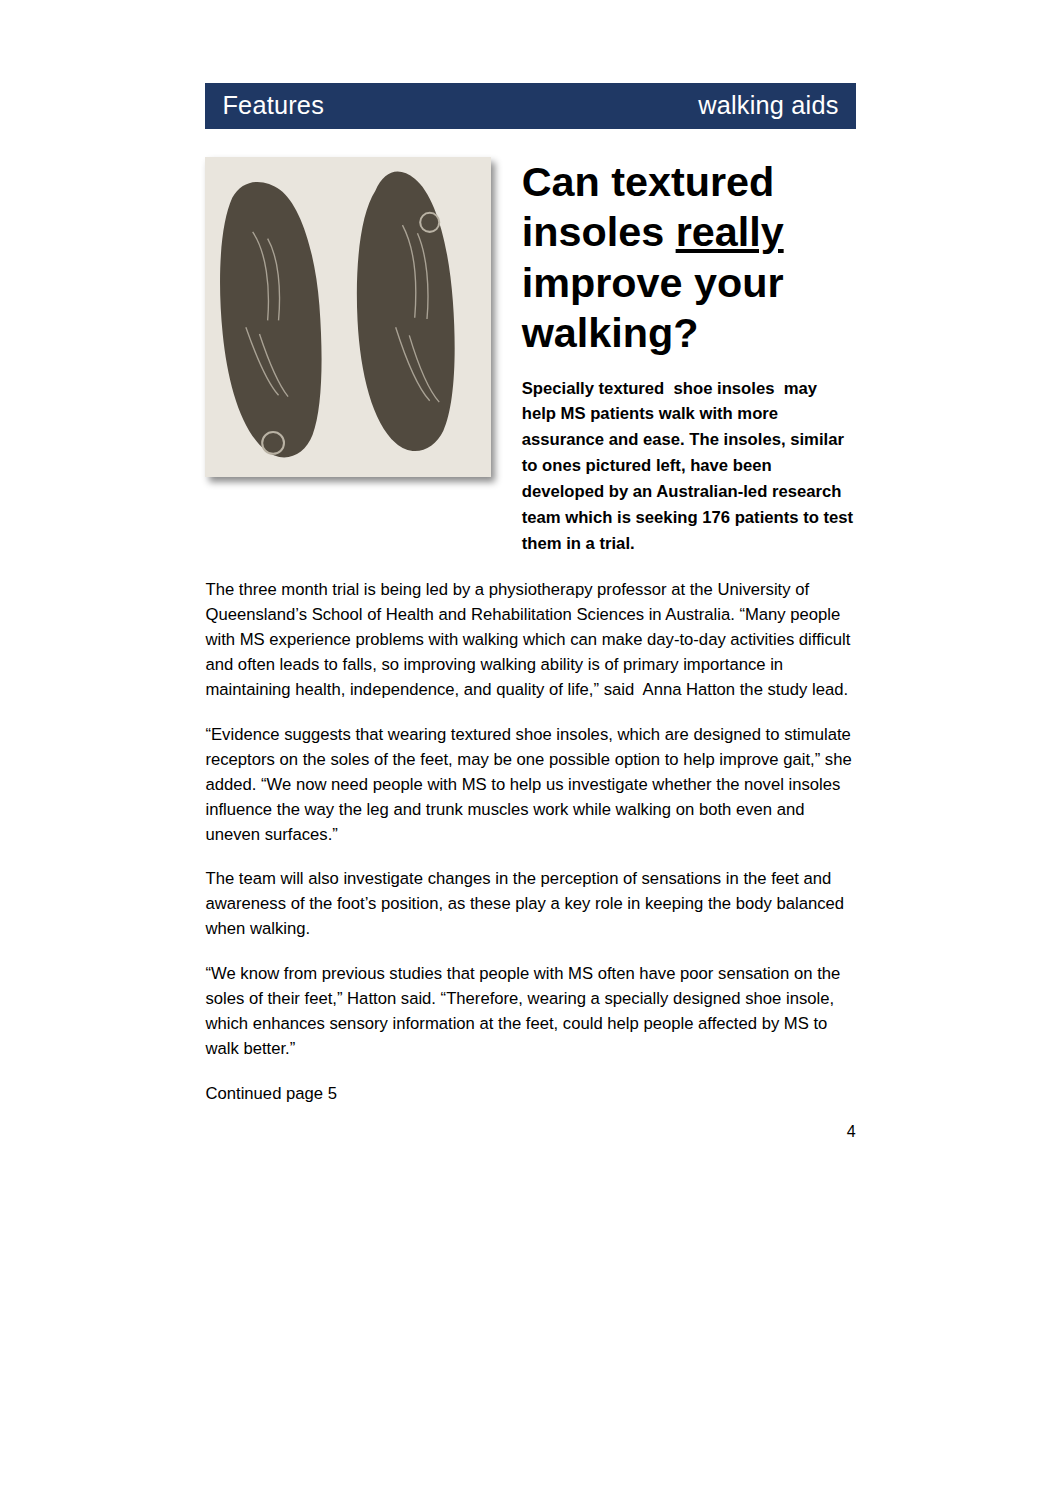Features walking aids
Can textured insoles really improve your walking?
Specially textured shoe insoles may help MS patients walk with more assurance and ease. The insoles, similar to ones pictured left, have been developed by an Australian-led research team which is seeking 176 patients to test them in a trial.
The three month trial is being led by a physiotherapy professor at the University of Queensland’s School of Health and Rehabilitation Sciences in Australia. “Many people with MS experience problems with walking which can make day-to-day activities difficult and often leads to falls, so improving walking ability is of primary importance in maintaining health, independence, and quality of life,” said Anna Hatton the study lead.
“Evidence suggests that wearing textured shoe insoles, which are designed to stimulate receptors on the soles of the feet, may be one possible option to help improve gait,” she added. “We now need people with MS to help us investigate whether the novel insoles influence the way the leg and trunk muscles work while walking on both even and uneven surfaces.”
The team will also investigate changes in the perception of sensations in the feet and awareness of the foot’s position, as these play a key role in keeping the body balanced when walking.
“We know from previous studies that people with MS often have poor sensation on the soles of their feet,” Hatton said. “Therefore, wearing a specially designed shoe insole, which enhances sensory information at the feet, could help people affected by MS to walk better.”
Continued page 5
4